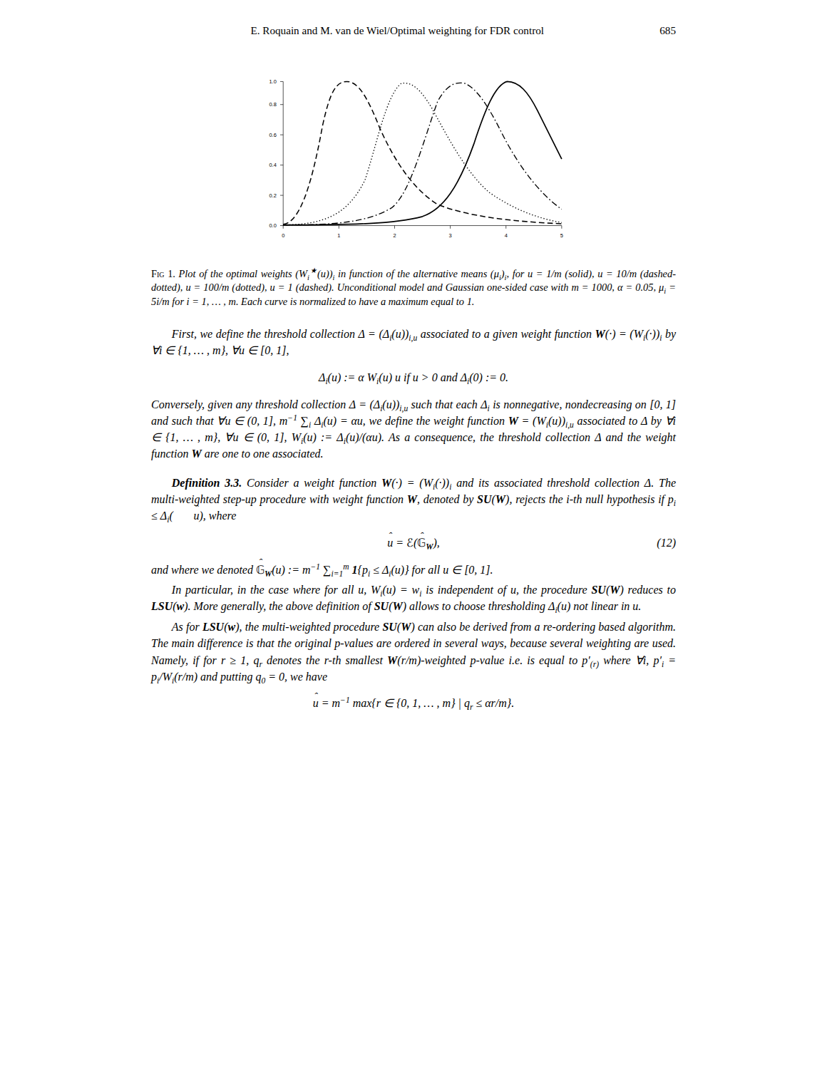E. Roquain and M. van de Wiel/Optimal weighting for FDR control
685
0.0 0.2 0.4 0.6 0.8 1.0 0 1 2 3 4 5
Fig 1. Plot of the optimal weights (Wi★(u))i in function of the alternative means (μi)i, for u = 1/m (solid), u = 10/m (dashed-dotted), u = 100/m (dotted), u = 1 (dashed). Unconditional model and Gaussian one-sided case with m = 1000, α = 0.05, μi = 5i/m for i = 1, … , m. Each curve is normalized to have a maximum equal to 1.
First, we define the threshold collection Δ = (Δi(u))i,u associated to a given weight function W(·) = (Wi(·))i by ∀i ∈ {1, … , m}, ∀u ∈ [0, 1],
Δi(u) := α Wi(u) u if u > 0 and Δi(0) := 0.
Conversely, given any threshold collection Δ = (Δi(u))i,u such that each Δi is nonnegative, nondecreasing on [0, 1] and such that ∀u ∈ (0, 1], m−1 ∑i Δi(u) = αu, we define the weight function W = (Wi(u))i,u associated to Δ by ∀i ∈ {1, … , m}, ∀u ∈ (0, 1], Wi(u) := Δi(u)/(αu). As a consequence, the threshold collection Δ and the weight function W are one to one associated.
Definition 3.3. Consider a weight function W(·) = (Wi(·))i and its associated threshold collection Δ. The multi-weighted step-up procedure with weight function W, denoted by SU(W), rejects the i-th null hypothesis if pi ≤ Δi(u), where
u = ℰ(𝔾W), (12)
and where we denoted 𝔾W(u) := m−1 ∑i=1m 1{pi ≤ Δi(u)} for all u ∈ [0, 1].
In particular, in the case where for all u, Wi(u) = wi is independent of u, the procedure SU(W) reduces to LSU(w). More generally, the above definition of SU(W) allows to choose thresholding Δi(u) not linear in u.
As for LSU(w), the multi-weighted procedure SU(W) can also be derived from a re-ordering based algorithm. The main difference is that the original p-values are ordered in several ways, because several weighting are used. Namely, if for r ≥ 1, qr denotes the r-th smallest W(r/m)-weighted p-value i.e. is equal to p′(r) where ∀i, p′i = pi/Wi(r/m) and putting q0 = 0, we have
u = m−1 max{r ∈ {0, 1, … , m} | qr ≤ αr/m}.